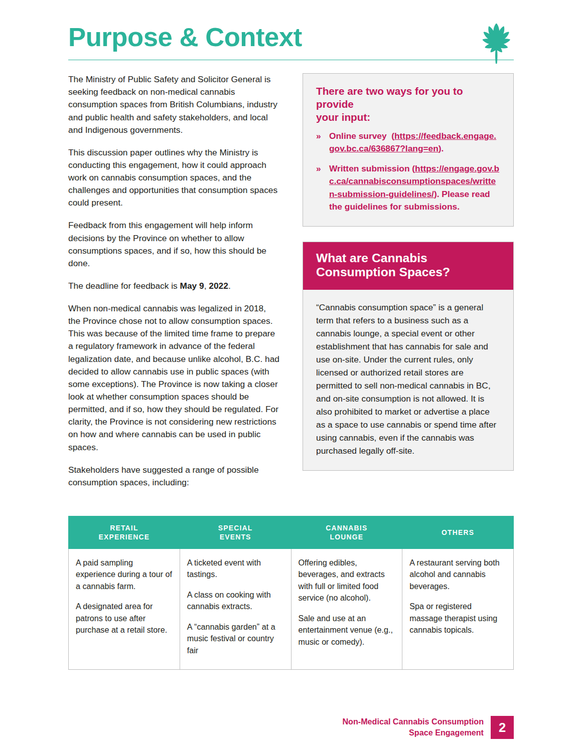Purpose & Context
The Ministry of Public Safety and Solicitor General is seeking feedback on non-medical cannabis consumption spaces from British Columbians, industry and public health and safety stakeholders, and local and Indigenous governments.
This discussion paper outlines why the Ministry is conducting this engagement, how it could approach work on cannabis consumption spaces, and the challenges and opportunities that consumption spaces could present.
Feedback from this engagement will help inform decisions by the Province on whether to allow consumptions spaces, and if so, how this should be done.
The deadline for feedback is May 9, 2022.
When non-medical cannabis was legalized in 2018, the Province chose not to allow consumption spaces. This was because of the limited time frame to prepare a regulatory framework in advance of the federal legalization date, and because unlike alcohol, B.C. had decided to allow cannabis use in public spaces (with some exceptions). The Province is now taking a closer look at whether consumption spaces should be permitted, and if so, how they should be regulated. For clarity, the Province is not considering new restrictions on how and where cannabis can be used in public spaces.
Stakeholders have suggested a range of possible consumption spaces, including:
There are two ways for you to provide
your input:
Online survey (https://feedback.engage.gov.bc.ca/636867?lang=en).
Written submission (https://engage.gov.bc.ca/cannabisconsumptionspaces/written-submission-guidelines/). Please read the guidelines for submissions.
What are Cannabis
Consumption Spaces?
“Cannabis consumption space” is a general term that refers to a business such as a cannabis lounge, a special event or other establishment that has cannabis for sale and use on-site. Under the current rules, only licensed or authorized retail stores are permitted to sell non-medical cannabis in BC, and on-site consumption is not allowed. It is also prohibited to market or advertise a place as a space to use cannabis or spend time after using cannabis, even if the cannabis was purchased legally off-site.
| Retail Experience | Special Events | Cannabis Lounge | Others |
| --- | --- | --- | --- |
| A paid sampling experience during a tour of a cannabis farm. A designated area for patrons to use after purchase at a retail store. | A ticketed event with tastings. A class on cooking with cannabis extracts. A “cannabis garden” at a music festival or country fair | Offering edibles, beverages, and extracts with full or limited food service (no alcohol). Sale and use at an entertainment venue (e.g., music or comedy). | A restaurant serving both alcohol and cannabis beverages. Spa or registered massage therapist using cannabis topicals. |
Non-Medical Cannabis Consumption
Space Engagement
2